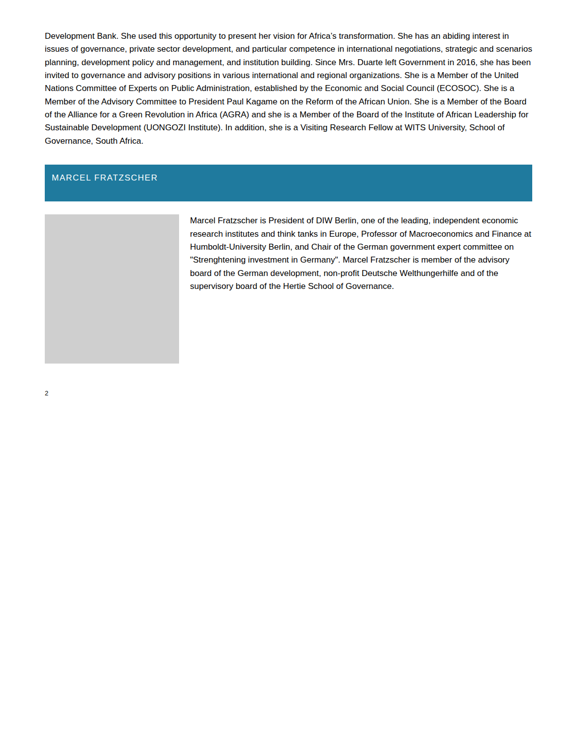Development Bank. She used this opportunity to present her vision for Africa’s transformation. She has an abiding interest in issues of governance, private sector development, and particular competence in international negotiations, strategic and scenarios planning, development policy and management, and institution building. Since Mrs. Duarte left Government in 2016, she has been invited to governance and advisory positions in various international and regional organizations. She is a Member of the United Nations Committee of Experts on Public Administration, established by the Economic and Social Council (ECOSOC). She is a Member of the Advisory Committee to President Paul Kagame on the Reform of the African Union. She is a Member of the Board of the Alliance for a Green Revolution in Africa (AGRA) and she is a Member of the Board of the Institute of African Leadership for Sustainable Development (UONGOZI Institute). In addition, she is a Visiting Research Fellow at WITS University, School of Governance, South Africa.
Marcel Fratzscher
Marcel Fratzscher is President of DIW Berlin, one of the leading, independent economic research institutes and think tanks in Europe, Professor of Macroeconomics and Finance at Humboldt-University Berlin, and Chair of the German government expert committee on "Strenghtening investment in Germany". Marcel Fratzscher is member of the advisory board of the German development, non-profit Deutsche Welthungerhilfe and of the supervisory board of the Hertie School of Governance.
2